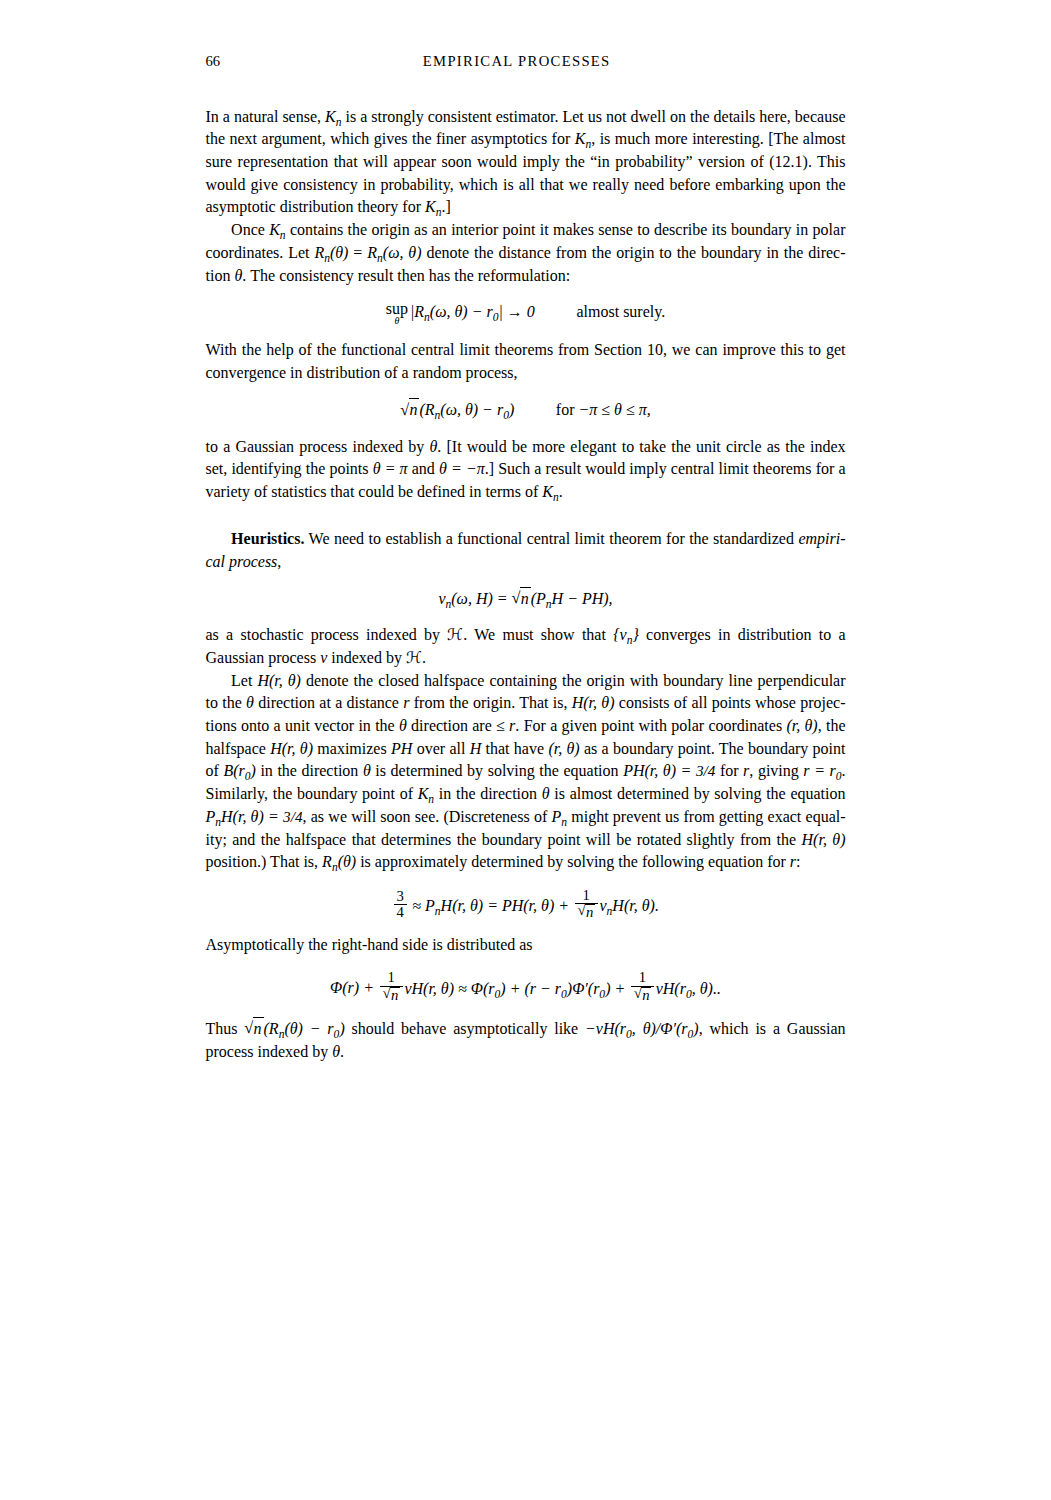66 EMPIRICAL PROCESSES
In a natural sense, Kn is a strongly consistent estimator. Let us not dwell on the details here, because the next argument, which gives the finer asymptotics for Kn, is much more interesting. [The almost sure representation that will appear soon would imply the “in probability” version of (12.1). This would give consistency in probability, which is all that we really need before embarking upon the asymptotic distribution theory for Kn.]
Once Kn contains the origin as an interior point it makes sense to describe its boundary in polar coordinates. Let Rn(θ) = Rn(ω, θ) denote the distance from the origin to the boundary in the direction θ. The consistency result then has the reformulation:
sup θ|Rn(ω, θ) − r0| → 0 almost surely.
With the help of the functional central limit theorems from Section 10, we can improve this to get convergence in distribution of a random process,
n(Rn(ω, θ) − r0) for −π ≤ θ ≤ π,
to a Gaussian process indexed by θ. [It would be more elegant to take the unit circle as the index set, identifying the points θ = π and θ = −π.] Such a result would imply central limit theorems for a variety of statistics that could be defined in terms of Kn.
Heuristics. We need to establish a functional central limit theorem for the standardized empirical process,
νn(ω, H) = n(PnH − PH),
as a stochastic process indexed by ℋ. We must show that {νn} converges in distribution to a Gaussian process ν indexed by ℋ.
Let H(r, θ) denote the closed halfspace containing the origin with boundary line perpendicular to the θ direction at a distance r from the origin. That is, H(r, θ) consists of all points whose projections onto a unit vector in the θ direction are ≤ r. For a given point with polar coordinates (r, θ), the halfspace H(r, θ) maximizes PH over all H that have (r, θ) as a boundary point. The boundary point of B(r0) in the direction θ is determined by solving the equation PH(r, θ) = 3/4 for r, giving r = r0. Similarly, the boundary point of Kn in the direction θ is almost determined by solving the equation PnH(r, θ) = 3/4, as we will soon see. (Discreteness of Pn might prevent us from getting exact equality; and the halfspace that determines the boundary point will be rotated slightly from the H(r, θ) position.) That is, Rn(θ) is approximately determined by solving the following equation for r:
34 ≈ PnH(r, θ) = PH(r, θ) + 1 n νnH(r, θ).
Asymptotically the right-hand side is distributed as
Φ(r) + 1 n νH(r, θ) ≈ Φ(r0) + (r − r0)Φ′(r0) + 1 n νH(r0, θ)..
Thus n(Rn(θ) − r0) should behave asymptotically like −νH(r0, θ)/Φ′(r0), which is a Gaussian process indexed by θ.